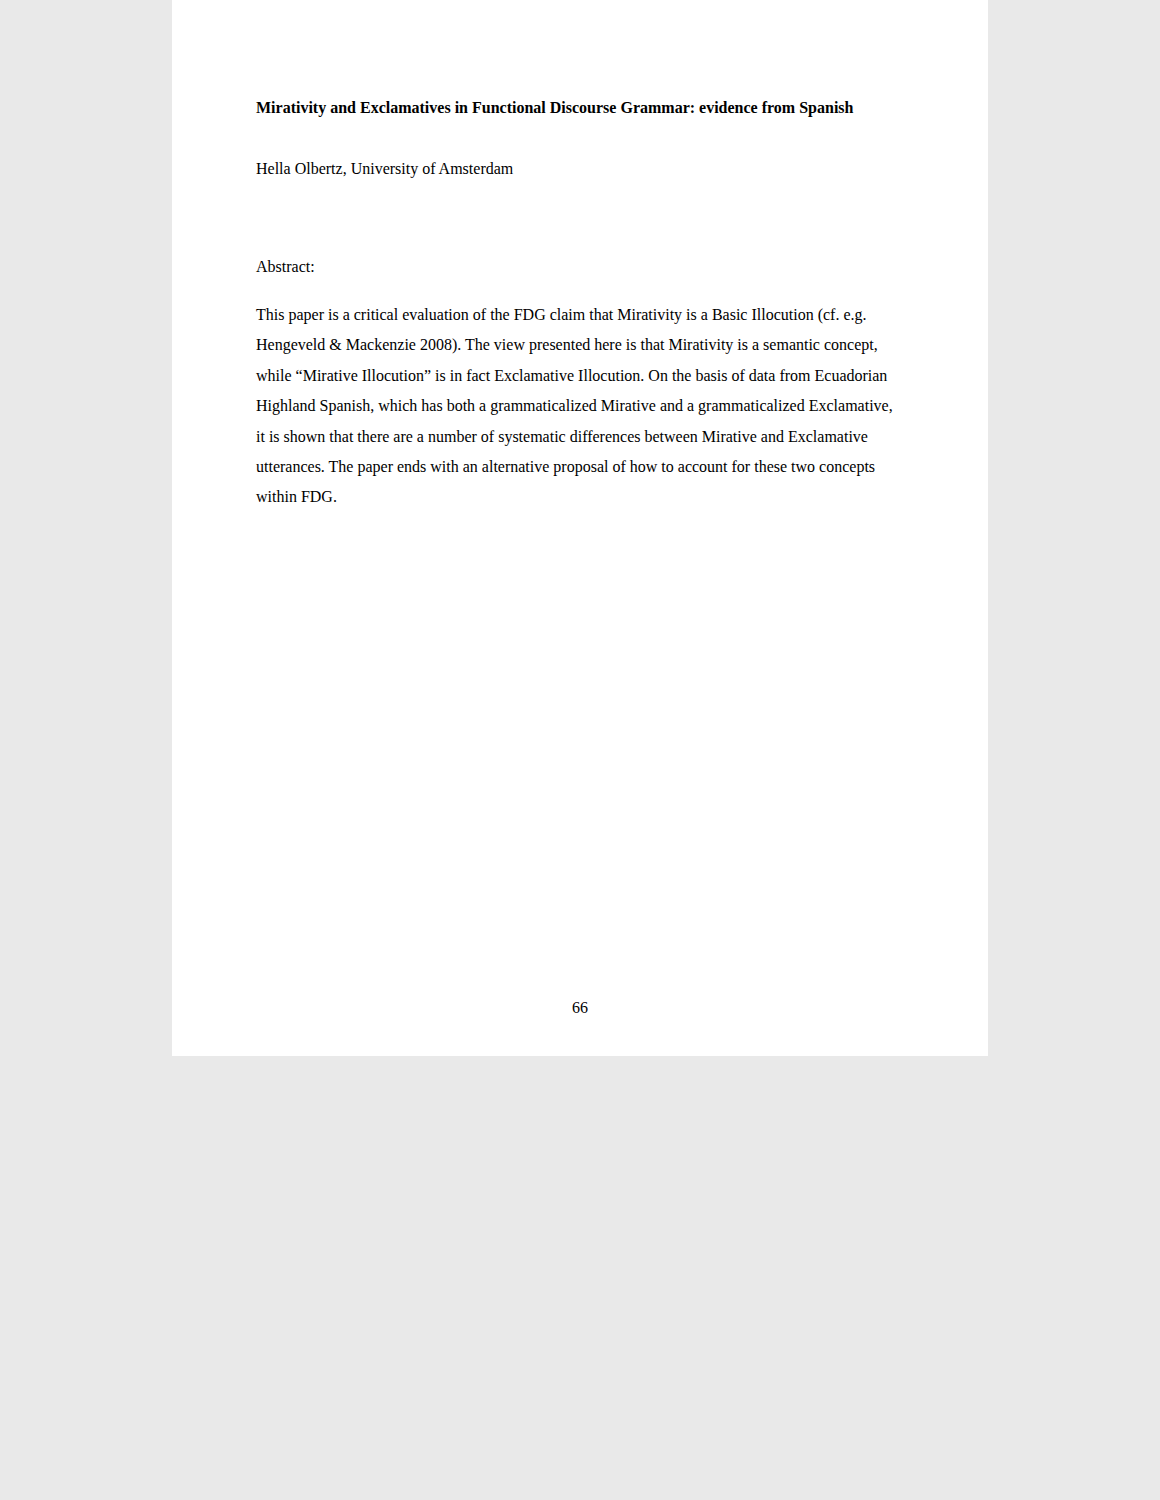Mirativity and Exclamatives in Functional Discourse Grammar: evidence from Spanish
Hella Olbertz, University of Amsterdam
Abstract:
This paper is a critical evaluation of the FDG claim that Mirativity is a Basic Illocution (cf. e.g. Hengeveld & Mackenzie 2008). The view presented here is that Mirativity is a semantic concept, while “Mirative Illocution” is in fact Exclamative Illocution. On the basis of data from Ecuadorian Highland Spanish, which has both a grammaticalized Mirative and a grammaticalized Exclamative, it is shown that there are a number of systematic differences between Mirative and Exclamative utterances. The paper ends with an alternative proposal of how to account for these two concepts within FDG.
66